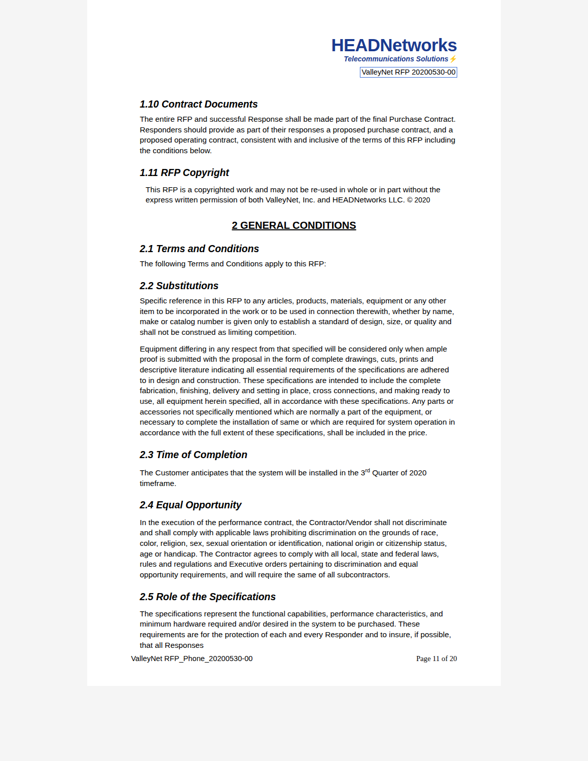HEAD Networks
Telecommunications Solutions⚡
ValleyNet RFP 20200530-00
1.10 Contract Documents
The entire RFP and successful Response shall be made part of the final Purchase Contract. Responders should provide as part of their responses a proposed purchase contract, and a proposed operating contract, consistent with and inclusive of the terms of this RFP including the conditions below.
1.11 RFP Copyright
This RFP is a copyrighted work and may not be re-used in whole or in part without the express written permission of both ValleyNet, Inc. and HEADNetworks LLC. © 2020
2 GENERAL CONDITIONS
2.1 Terms and Conditions
The following Terms and Conditions apply to this RFP:
2.2 Substitutions
Specific reference in this RFP to any articles, products, materials, equipment or any other item to be incorporated in the work or to be used in connection therewith, whether by name, make or catalog number is given only to establish a standard of design, size, or quality and shall not be construed as limiting competition.
Equipment differing in any respect from that specified will be considered only when ample proof is submitted with the proposal in the form of complete drawings, cuts, prints and descriptive literature indicating all essential requirements of the specifications are adhered to in design and construction. These specifications are intended to include the complete fabrication, finishing, delivery and setting in place, cross connections, and making ready to use, all equipment herein specified, all in accordance with these specifications. Any parts or accessories not specifically mentioned which are normally a part of the equipment, or necessary to complete the installation of same or which are required for system operation in accordance with the full extent of these specifications, shall be included in the price.
2.3 Time of Completion
The Customer anticipates that the system will be installed in the 3rd Quarter of 2020 timeframe.
2.4 Equal Opportunity
In the execution of the performance contract, the Contractor/Vendor shall not discriminate and shall comply with applicable laws prohibiting discrimination on the grounds of race, color, religion, sex, sexual orientation or identification, national origin or citizenship status, age or handicap. The Contractor agrees to comply with all local, state and federal laws, rules and regulations and Executive orders pertaining to discrimination and equal opportunity requirements, and will require the same of all subcontractors.
2.5 Role of the Specifications
The specifications represent the functional capabilities, performance characteristics, and minimum hardware required and/or desired in the system to be purchased. These requirements are for the protection of each and every Responder and to insure, if possible, that all Responses
ValleyNet RFP_Phone_20200530-00
Page 11 of 20